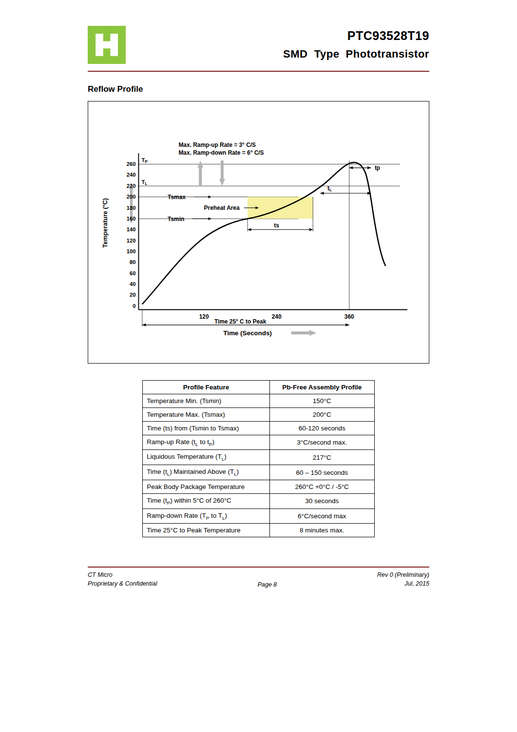PTC93528T19
SMD Type Phototransistor
Reflow Profile
Temperature (°C) 260 240 220 200 180 160 140 120 100 80 60 40 20 0 TP TL Tsmax Tsmin Max. Ramp-up Rate = 3° C/S Max. Ramp-down Rate = 6° C/S Preheat Area ts tL tp 120 240 360 Time 25° C to Peak Time (Seconds)
| Profile Feature | Pb-Free Assembly Profile |
| --- | --- |
| Temperature Min. (Tsmin) | 150°C |
| Temperature Max. (Tsmax) | 200°C |
| Time (ts) from (Tsmin to Tsmax) | 60-120 seconds |
| Ramp-up Rate (t L to t P ) | 3°C/second max. |
| Liquidous Temperature (T L ) | 217°C |
| Time (t L ) Maintained Above (T L ) | 60 – 150 seconds |
| Peak Body Package Temperature | 260°C +0°C / -5°C |
| Time (t P ) within 5°C of 260°C | 30 seconds |
| Ramp-down Rate (T P to T L ) | 6°C/second max |
| Time 25°C to Peak Temperature | 8 minutes max. |
CT Micro
Proprietary & Confidential
Page 8
Rev 0 (Preliminary)
Jul, 2015